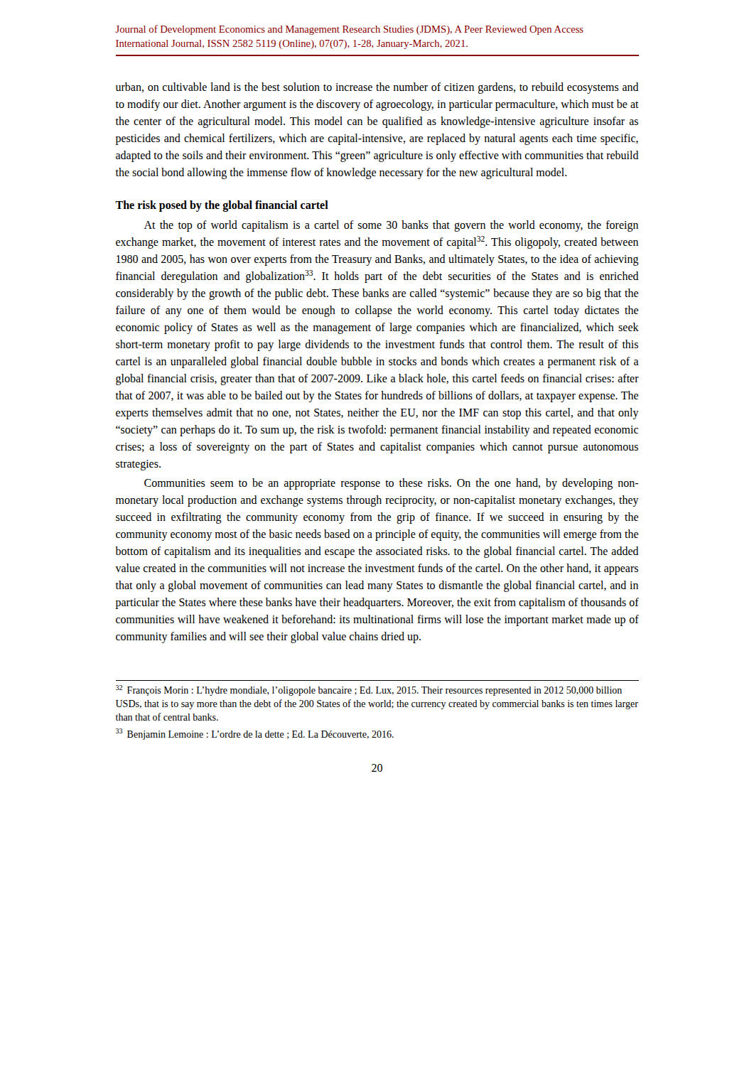Journal of Development Economics and Management Research Studies (JDMS), A Peer Reviewed Open Access International Journal, ISSN 2582 5119 (Online), 07(07), 1-28, January-March, 2021.
urban, on cultivable land is the best solution to increase the number of citizen gardens, to rebuild ecosystems and to modify our diet. Another argument is the discovery of agroecology, in particular permaculture, which must be at the center of the agricultural model. This model can be qualified as knowledge-intensive agriculture insofar as pesticides and chemical fertilizers, which are capital-intensive, are replaced by natural agents each time specific, adapted to the soils and their environment. This “green” agriculture is only effective with communities that rebuild the social bond allowing the immense flow of knowledge necessary for the new agricultural model.
The risk posed by the global financial cartel
At the top of world capitalism is a cartel of some 30 banks that govern the world economy, the foreign exchange market, the movement of interest rates and the movement of capital32. This oligopoly, created between 1980 and 2005, has won over experts from the Treasury and Banks, and ultimately States, to the idea of achieving financial deregulation and globalization33. It holds part of the debt securities of the States and is enriched considerably by the growth of the public debt. These banks are called “systemic” because they are so big that the failure of any one of them would be enough to collapse the world economy. This cartel today dictates the economic policy of States as well as the management of large companies which are financialized, which seek short-term monetary profit to pay large dividends to the investment funds that control them. The result of this cartel is an unparalleled global financial double bubble in stocks and bonds which creates a permanent risk of a global financial crisis, greater than that of 2007-2009. Like a black hole, this cartel feeds on financial crises: after that of 2007, it was able to be bailed out by the States for hundreds of billions of dollars, at taxpayer expense. The experts themselves admit that no one, not States, neither the EU, nor the IMF can stop this cartel, and that only “society” can perhaps do it. To sum up, the risk is twofold: permanent financial instability and repeated economic crises; a loss of sovereignty on the part of States and capitalist companies which cannot pursue autonomous strategies.
Communities seem to be an appropriate response to these risks. On the one hand, by developing non-monetary local production and exchange systems through reciprocity, or non-capitalist monetary exchanges, they succeed in exfiltrating the community economy from the grip of finance. If we succeed in ensuring by the community economy most of the basic needs based on a principle of equity, the communities will emerge from the bottom of capitalism and its inequalities and escape the associated risks. to the global financial cartel. The added value created in the communities will not increase the investment funds of the cartel. On the other hand, it appears that only a global movement of communities can lead many States to dismantle the global financial cartel, and in particular the States where these banks have their headquarters. Moreover, the exit from capitalism of thousands of communities will have weakened it beforehand: its multinational firms will lose the important market made up of community families and will see their global value chains dried up.
32 François Morin : L’hydre mondiale, l’oligopole bancaire ; Ed. Lux, 2015. Their resources represented in 2012 50,000 billion USDs, that is to say more than the debt of the 200 States of the world; the currency created by commercial banks is ten times larger than that of central banks.
33 Benjamin Lemoine : L’ordre de la dette ; Ed. La Découverte, 2016.
20